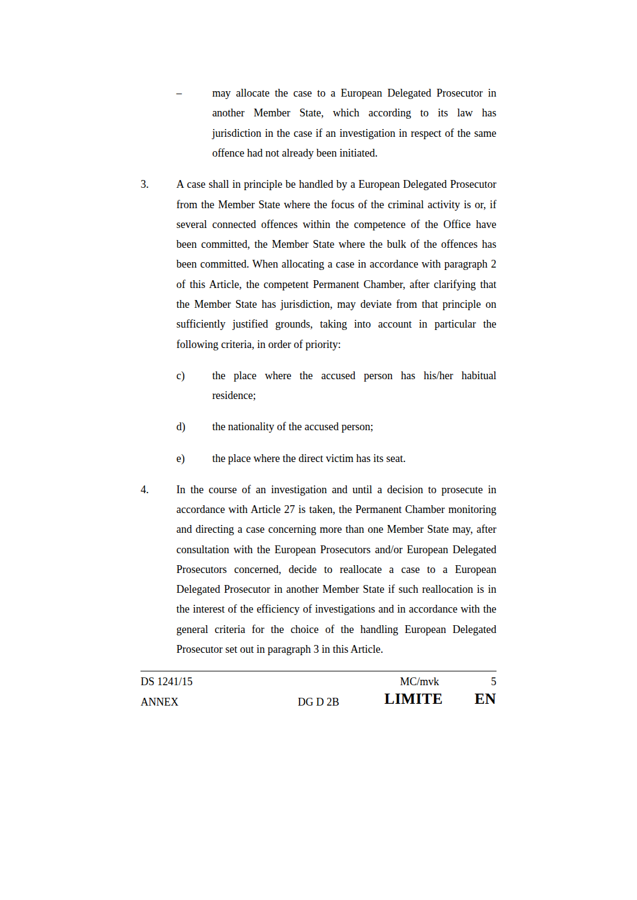–
may allocate the case to a European Delegated Prosecutor in another Member State, which according to its law has jurisdiction in the case if an investigation in respect of the same offence had not already been initiated.
3.
A case shall in principle be handled by a European Delegated Prosecutor from the Member State where the focus of the criminal activity is or, if several connected offences within the competence of the Office have been committed, the Member State where the bulk of the offences has been committed. When allocating a case in accordance with paragraph 2 of this Article, the competent Permanent Chamber, after clarifying that the Member State has jurisdiction, may deviate from that principle on sufficiently justified grounds, taking into account in particular the following criteria, in order of priority:
c)
the place where the accused person has his/her habitual residence;
d)
the nationality of the accused person;
e)
the place where the direct victim has its seat.
4.
In the course of an investigation and until a decision to prosecute in accordance with Article 27 is taken, the Permanent Chamber monitoring and directing a case concerning more than one Member State may, after consultation with the European Prosecutors and/or European Delegated Prosecutors concerned, decide to reallocate a case to a European Delegated Prosecutor in another Member State if such reallocation is in the interest of the efficiency of investigations and in accordance with the general criteria for the choice of the handling European Delegated Prosecutor set out in paragraph 3 in this Article.
DS 1241/15
MC/mvk5
ANNEX
DG D 2B
LIMITE EN